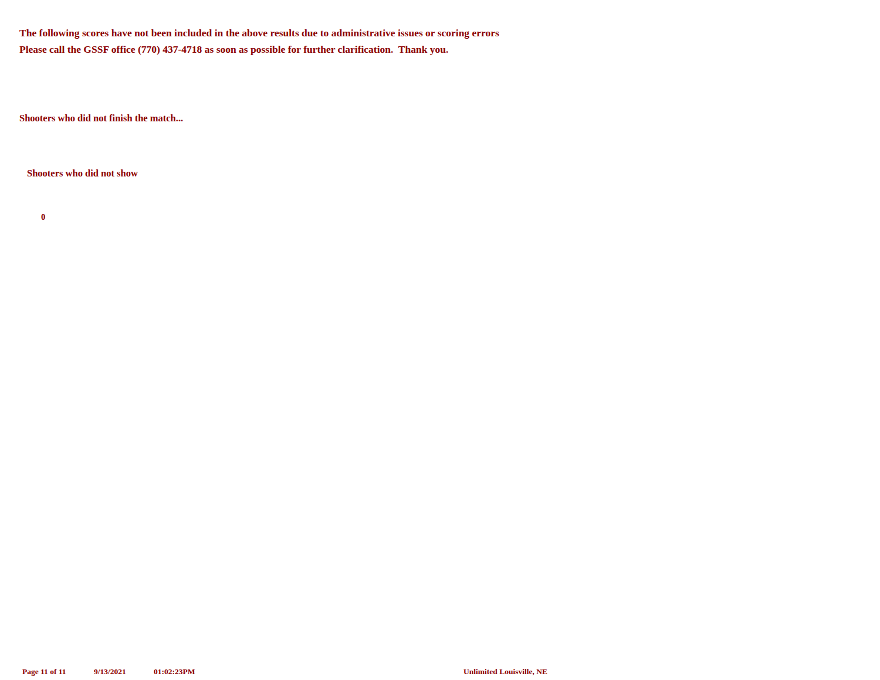The following scores have not been included in the above results due to administrative issues or scoring errors
Please call the GSSF office (770) 437-4718 as soon as possible for further clarification. Thank you.
Shooters who did not finish the match...
Shooters who did not show
0
Page 11 of 11 9/13/2021 01:02:23PM Unlimited Louisville, NE